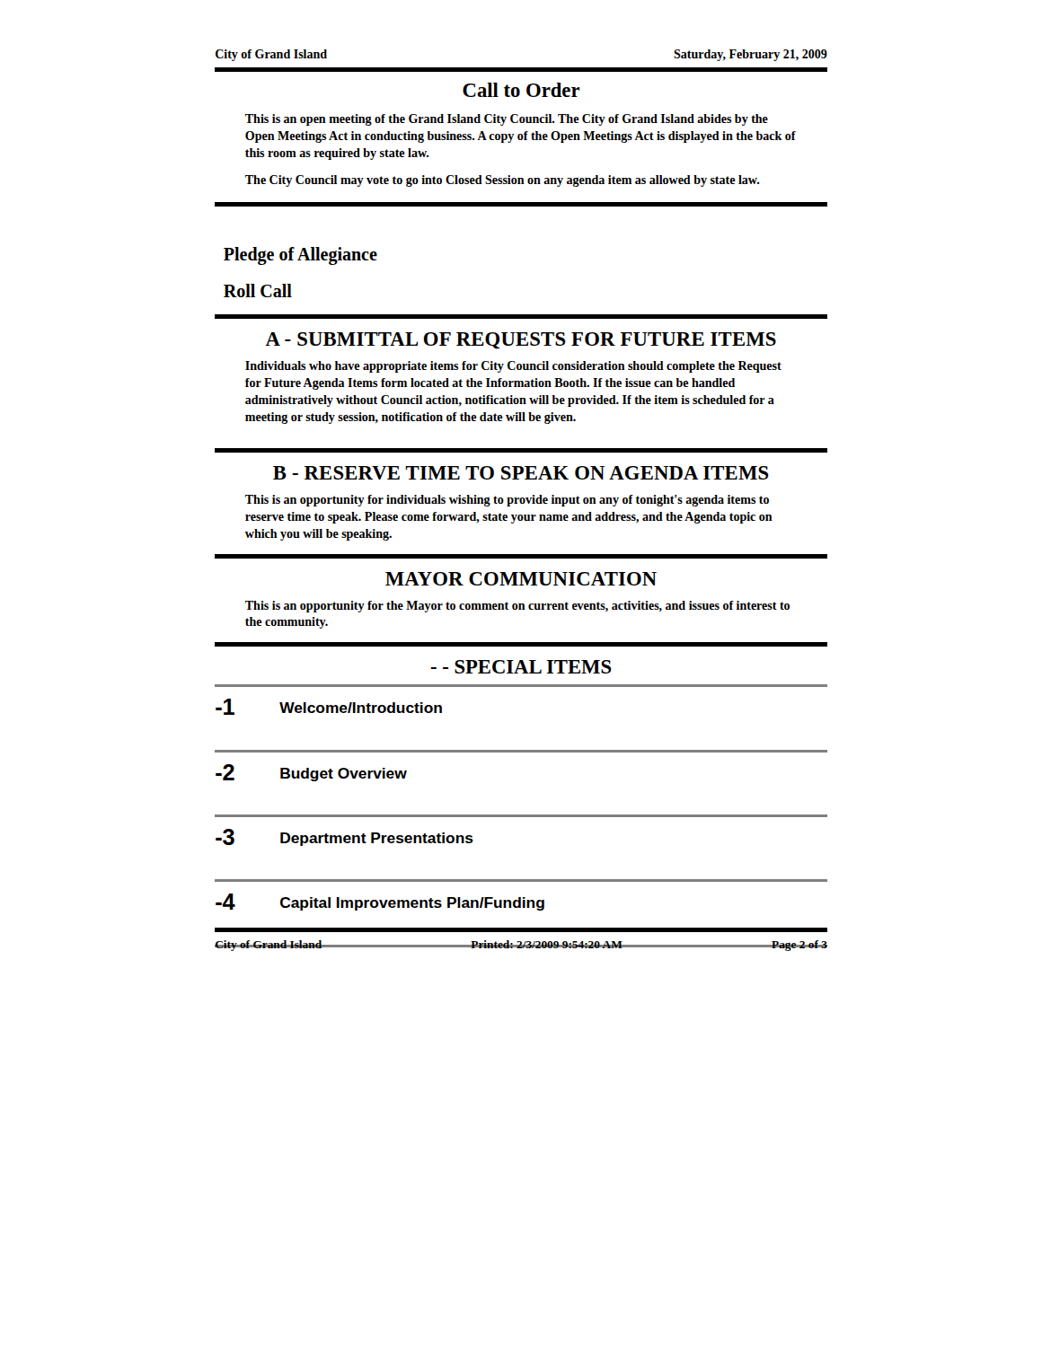City of Grand Island
Saturday, February 21, 2009
Call to Order
This is an open meeting of the Grand Island City Council. The City of Grand Island abides by the Open Meetings Act in conducting business. A copy of the Open Meetings Act is displayed in the back of this room as required by state law.
The City Council may vote to go into Closed Session on any agenda item as allowed by state law.
Pledge of Allegiance
Roll Call
A - SUBMITTAL OF REQUESTS FOR FUTURE ITEMS
Individuals who have appropriate items for City Council consideration should complete the Request for Future Agenda Items form located at the Information Booth. If the issue can be handled administratively without Council action, notification will be provided. If the item is scheduled for a meeting or study session, notification of the date will be given.
B - RESERVE TIME TO SPEAK ON AGENDA ITEMS
This is an opportunity for individuals wishing to provide input on any of tonight's agenda items to reserve time to speak. Please come forward, state your name and address, and the Agenda topic on which you will be speaking.
MAYOR COMMUNICATION
This is an opportunity for the Mayor to comment on current events, activities, and issues of interest to the community.
- - SPECIAL ITEMS
-1
Welcome/Introduction
-2
Budget Overview
-3
Department Presentations
-4
Capital Improvements Plan/Funding
City of Grand Island
Printed: 2/3/2009 9:54:20 AM
Page 2 of 3